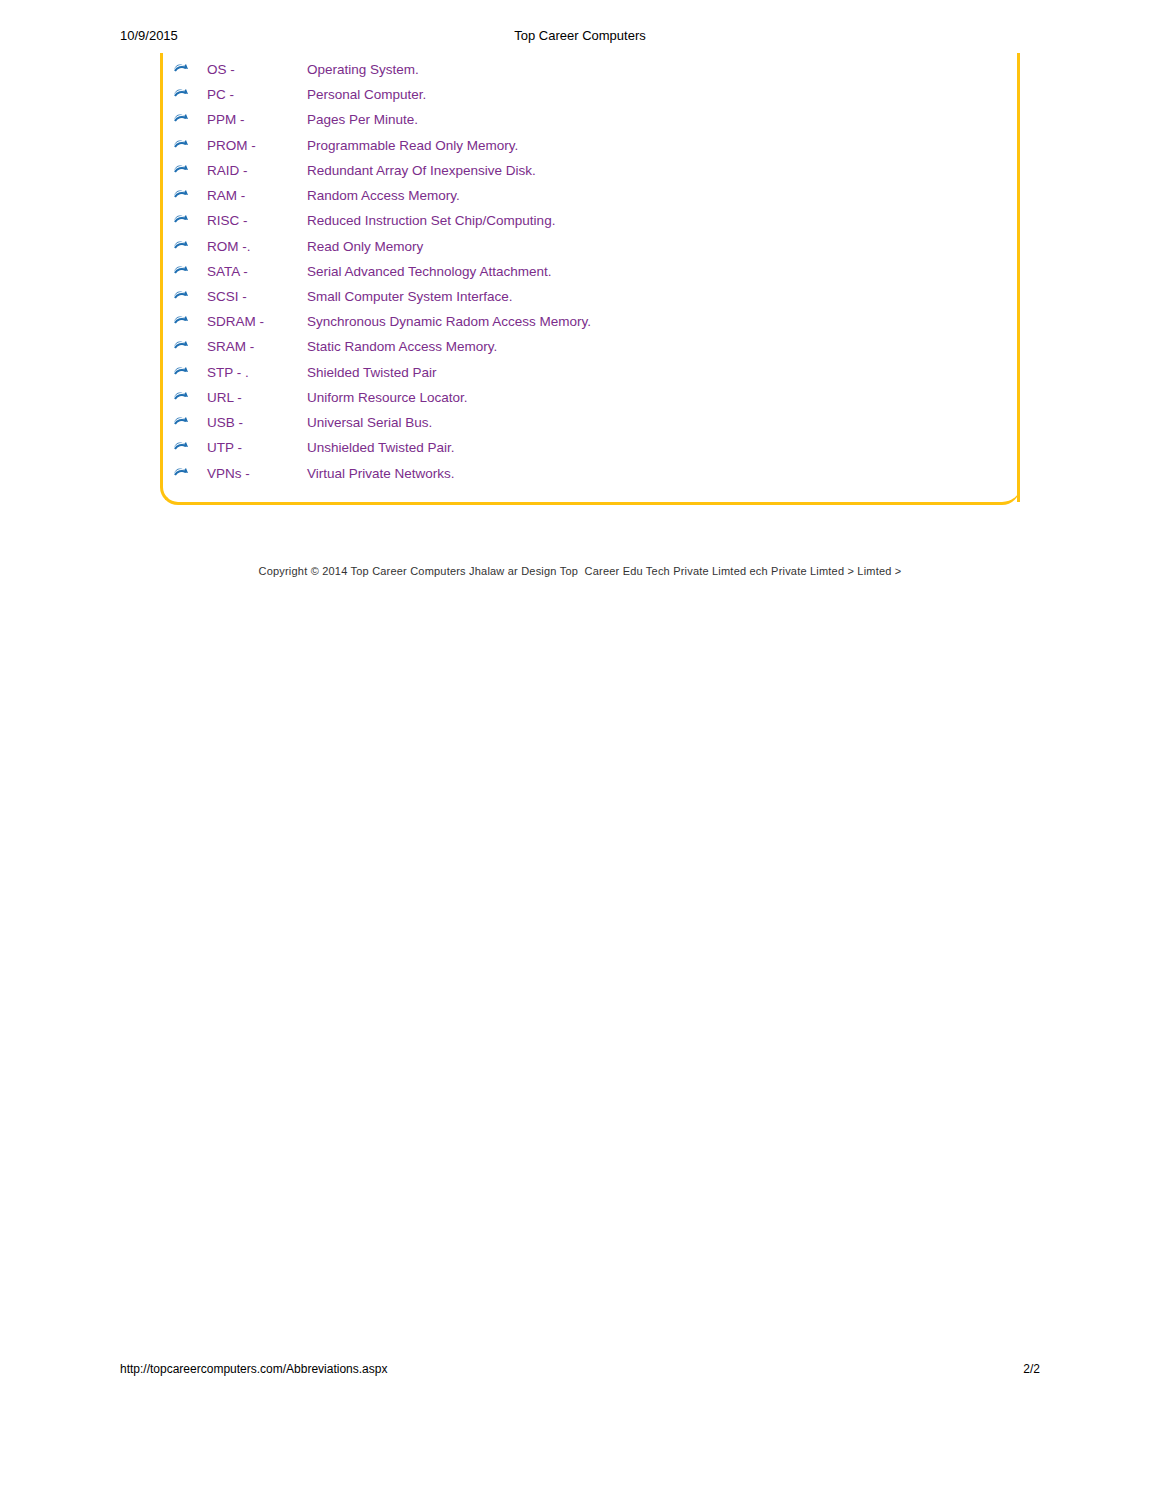10/9/2015
Top Career Computers
| | OS - | Operating System. |
| | PC - | Personal Computer. |
| | PPM - | Pages Per Minute. |
| | PROM - | Programmable Read Only Memory. |
| | RAID - | Redundant Array Of Inexpensive Disk. |
| | RAM - | Random Access Memory. |
| | RISC - | Reduced Instruction Set Chip/Computing. |
| | ROM -. | Read Only Memory |
| | SATA - | Serial Advanced Technology Attachment. |
| | SCSI - | Small Computer System Interface. |
| | SDRAM - | Synchronous Dynamic Radom Access Memory. |
| | SRAM - | Static Random Access Memory. |
| | STP - . | Shielded Twisted Pair |
| | URL - | Uniform Resource Locator. |
| | USB - | Universal Serial Bus. |
| | UTP - | Unshielded Twisted Pair. |
| | VPNs - | Virtual Private Networks. |
Copyright © 2014 Top Career Computers Jhalaw ar Design Top Career Edu Tech Private Limted ech Private Limted > Limted >
http://topcareercomputers.com/Abbreviations.aspx
2/2